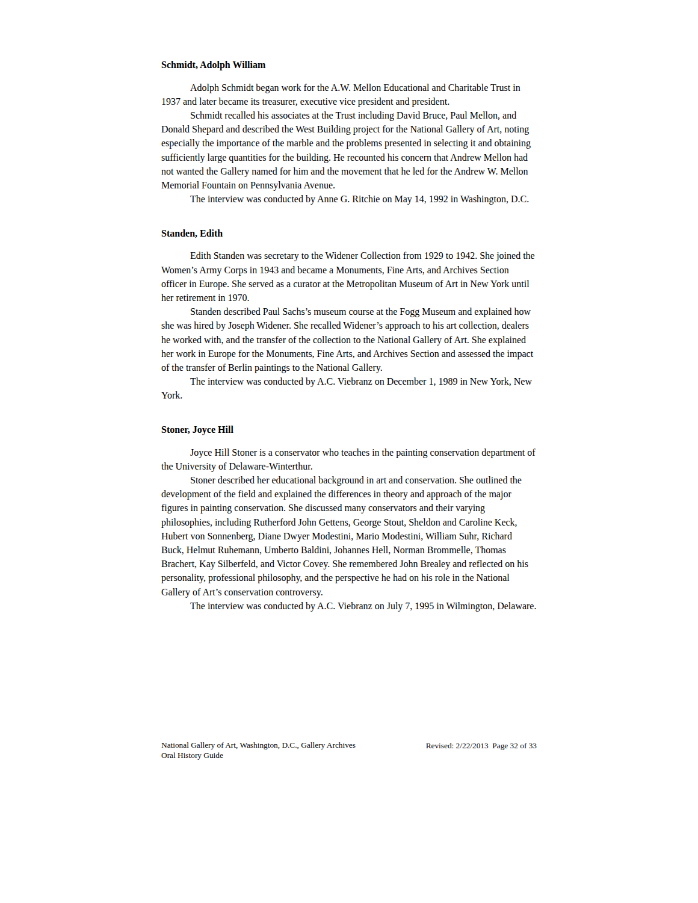Schmidt, Adolph William
Adolph Schmidt began work for the A.W. Mellon Educational and Charitable Trust in 1937 and later became its treasurer, executive vice president and president.
Schmidt recalled his associates at the Trust including David Bruce, Paul Mellon, and Donald Shepard and described the West Building project for the National Gallery of Art, noting especially the importance of the marble and the problems presented in selecting it and obtaining sufficiently large quantities for the building. He recounted his concern that Andrew Mellon had not wanted the Gallery named for him and the movement that he led for the Andrew W. Mellon Memorial Fountain on Pennsylvania Avenue.
The interview was conducted by Anne G. Ritchie on May 14, 1992 in Washington, D.C.
Standen, Edith
Edith Standen was secretary to the Widener Collection from 1929 to 1942. She joined the Women’s Army Corps in 1943 and became a Monuments, Fine Arts, and Archives Section officer in Europe. She served as a curator at the Metropolitan Museum of Art in New York until her retirement in 1970.
Standen described Paul Sachs’s museum course at the Fogg Museum and explained how she was hired by Joseph Widener. She recalled Widener’s approach to his art collection, dealers he worked with, and the transfer of the collection to the National Gallery of Art. She explained her work in Europe for the Monuments, Fine Arts, and Archives Section and assessed the impact of the transfer of Berlin paintings to the National Gallery.
The interview was conducted by A.C. Viebranz on December 1, 1989 in New York, New York.
Stoner, Joyce Hill
Joyce Hill Stoner is a conservator who teaches in the painting conservation department of the University of Delaware-Winterthur.
Stoner described her educational background in art and conservation. She outlined the development of the field and explained the differences in theory and approach of the major figures in painting conservation. She discussed many conservators and their varying philosophies, including Rutherford John Gettens, George Stout, Sheldon and Caroline Keck, Hubert von Sonnenberg, Diane Dwyer Modestini, Mario Modestini, William Suhr, Richard Buck, Helmut Ruhemann, Umberto Baldini, Johannes Hell, Norman Brommelle, Thomas Brachert, Kay Silberfeld, and Victor Covey. She remembered John Brealey and reflected on his personality, professional philosophy, and the perspective he had on his role in the National Gallery of Art’s conservation controversy.
The interview was conducted by A.C. Viebranz on July 7, 1995 in Wilmington, Delaware.
National Gallery of Art, Washington, D.C., Gallery Archives
Oral History Guide
Revised: 2/22/2013 Page 32 of 33